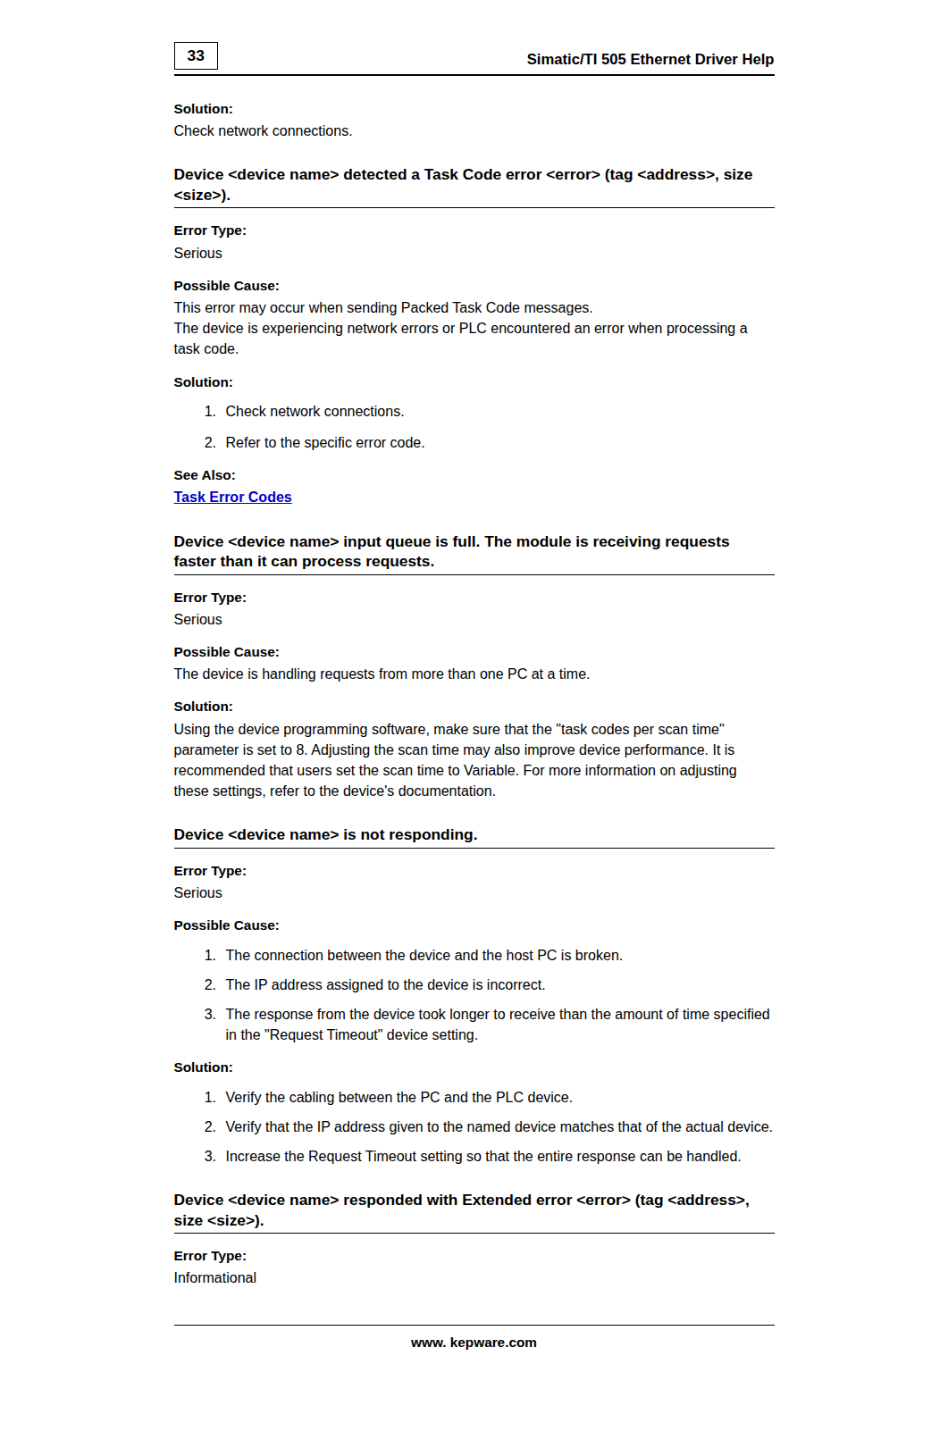33
Simatic/TI 505 Ethernet Driver Help
Solution:
Check network connections.
Device <device name> detected a Task Code error <error> (tag <address>, size <size>).
Error Type:
Serious
Possible Cause:
This error may occur when sending Packed Task Code messages.
The device is experiencing network errors or PLC encountered an error when processing a task code.
Solution:
Check network connections.
Refer to the specific error code.
See Also:
Task Error Codes
Device <device name> input queue is full. The module is receiving requests faster than it can process requests.
Error Type:
Serious
Possible Cause:
The device is handling requests from more than one PC at a time.
Solution:
Using the device programming software, make sure that the "task codes per scan time" parameter is set to 8. Adjusting the scan time may also improve device performance. It is recommended that users set the scan time to Variable. For more information on adjusting these settings, refer to the device's documentation.
Device <device name> is not responding.
Error Type:
Serious
Possible Cause:
The connection between the device and the host PC is broken.
The IP address assigned to the device is incorrect.
The response from the device took longer to receive than the amount of time specified in the "Request Timeout" device setting.
Solution:
Verify the cabling between the PC and the PLC device.
Verify that the IP address given to the named device matches that of the actual device.
Increase the Request Timeout setting so that the entire response can be handled.
Device <device name> responded with Extended error <error> (tag <address>, size <size>).
Error Type:
Informational
www. kepware.com